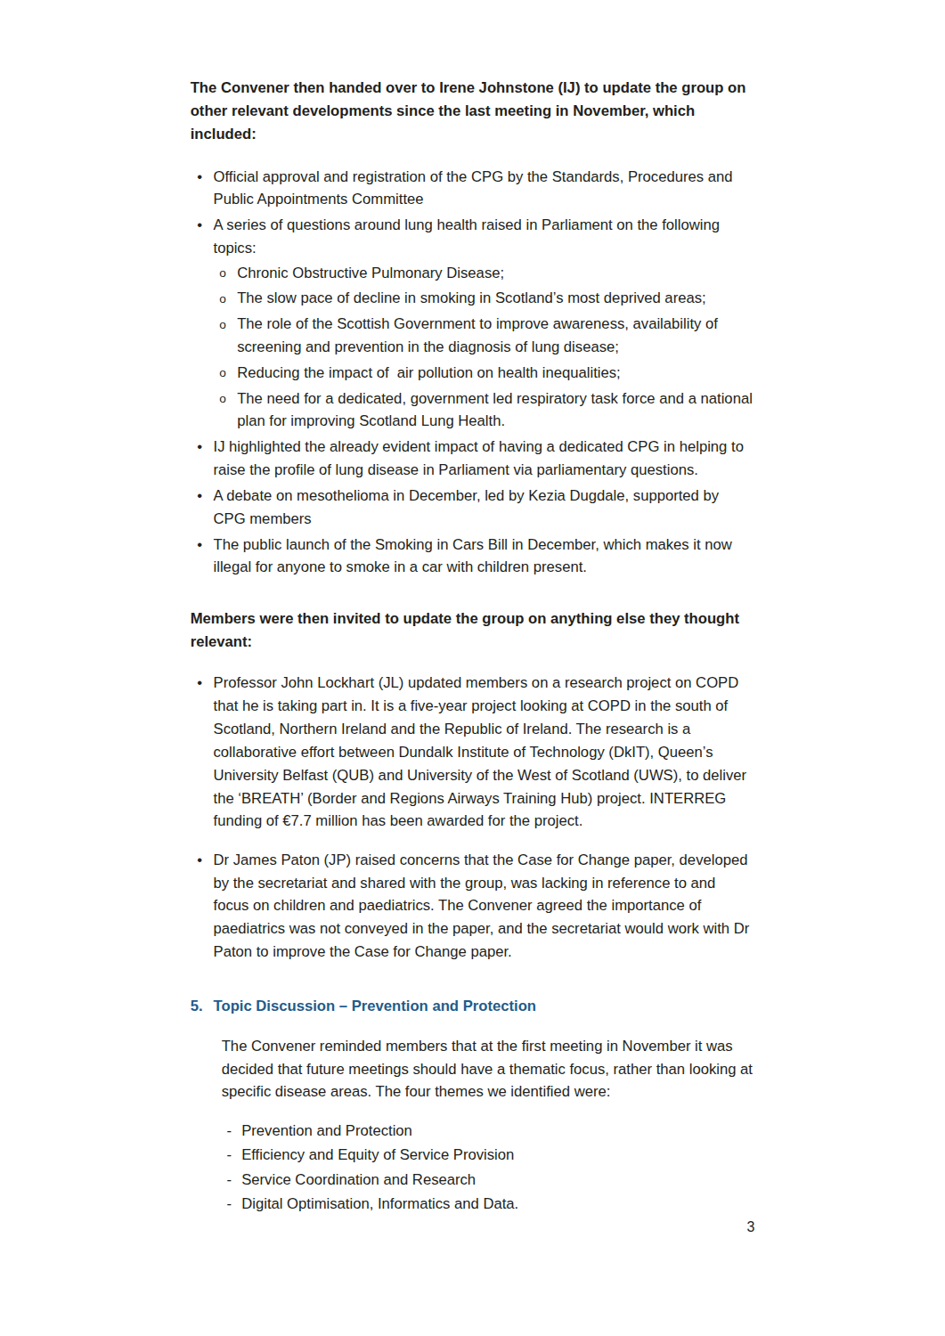The Convener then handed over to Irene Johnstone (IJ) to update the group on other relevant developments since the last meeting in November, which included:
Official approval and registration of the CPG by the Standards, Procedures and Public Appointments Committee
A series of questions around lung health raised in Parliament on the following topics:
Chronic Obstructive Pulmonary Disease;
The slow pace of decline in smoking in Scotland’s most deprived areas;
The role of the Scottish Government to improve awareness, availability of screening and prevention in the diagnosis of lung disease;
Reducing the impact of air pollution on health inequalities;
The need for a dedicated, government led respiratory task force and a national plan for improving Scotland Lung Health.
IJ highlighted the already evident impact of having a dedicated CPG in helping to raise the profile of lung disease in Parliament via parliamentary questions.
A debate on mesothelioma in December, led by Kezia Dugdale, supported by CPG members
The public launch of the Smoking in Cars Bill in December, which makes it now illegal for anyone to smoke in a car with children present.
Members were then invited to update the group on anything else they thought relevant:
Professor John Lockhart (JL) updated members on a research project on COPD that he is taking part in. It is a five-year project looking at COPD in the south of Scotland, Northern Ireland and the Republic of Ireland. The research is a collaborative effort between Dundalk Institute of Technology (DkIT), Queen’s University Belfast (QUB) and University of the West of Scotland (UWS), to deliver the ‘BREATH’ (Border and Regions Airways Training Hub) project. INTERREG funding of €7.7 million has been awarded for the project.
Dr James Paton (JP) raised concerns that the Case for Change paper, developed by the secretariat and shared with the group, was lacking in reference to and focus on children and paediatrics. The Convener agreed the importance of paediatrics was not conveyed in the paper, and the secretariat would work with Dr Paton to improve the Case for Change paper.
5. Topic Discussion – Prevention and Protection
The Convener reminded members that at the first meeting in November it was decided that future meetings should have a thematic focus, rather than looking at specific disease areas. The four themes we identified were:
Prevention and Protection
Efficiency and Equity of Service Provision
Service Coordination and Research
Digital Optimisation, Informatics and Data.
3